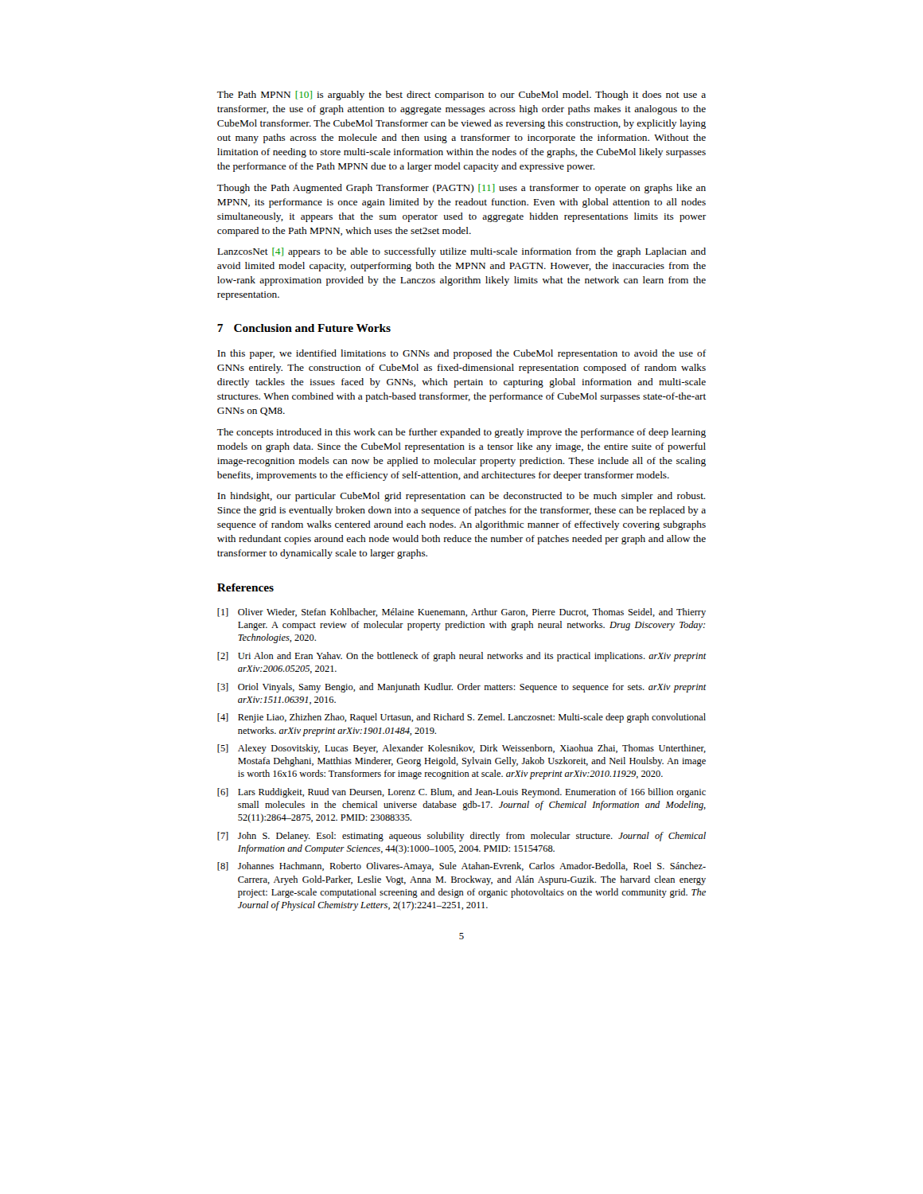The Path MPNN [10] is arguably the best direct comparison to our CubeMol model. Though it does not use a transformer, the use of graph attention to aggregate messages across high order paths makes it analogous to the CubeMol transformer. The CubeMol Transformer can be viewed as reversing this construction, by explicitly laying out many paths across the molecule and then using a transformer to incorporate the information. Without the limitation of needing to store multi-scale information within the nodes of the graphs, the CubeMol likely surpasses the performance of the Path MPNN due to a larger model capacity and expressive power.
Though the Path Augmented Graph Transformer (PAGTN) [11] uses a transformer to operate on graphs like an MPNN, its performance is once again limited by the readout function. Even with global attention to all nodes simultaneously, it appears that the sum operator used to aggregate hidden representations limits its power compared to the Path MPNN, which uses the set2set model.
LanzcosNet [4] appears to be able to successfully utilize multi-scale information from the graph Laplacian and avoid limited model capacity, outperforming both the MPNN and PAGTN. However, the inaccuracies from the low-rank approximation provided by the Lanczos algorithm likely limits what the network can learn from the representation.
7 Conclusion and Future Works
In this paper, we identified limitations to GNNs and proposed the CubeMol representation to avoid the use of GNNs entirely. The construction of CubeMol as fixed-dimensional representation composed of random walks directly tackles the issues faced by GNNs, which pertain to capturing global information and multi-scale structures. When combined with a patch-based transformer, the performance of CubeMol surpasses state-of-the-art GNNs on QM8.
The concepts introduced in this work can be further expanded to greatly improve the performance of deep learning models on graph data. Since the CubeMol representation is a tensor like any image, the entire suite of powerful image-recognition models can now be applied to molecular property prediction. These include all of the scaling benefits, improvements to the efficiency of self-attention, and architectures for deeper transformer models.
In hindsight, our particular CubeMol grid representation can be deconstructed to be much simpler and robust. Since the grid is eventually broken down into a sequence of patches for the transformer, these can be replaced by a sequence of random walks centered around each nodes. An algorithmic manner of effectively covering subgraphs with redundant copies around each node would both reduce the number of patches needed per graph and allow the transformer to dynamically scale to larger graphs.
References
[1] Oliver Wieder, Stefan Kohlbacher, Mélaine Kuenemann, Arthur Garon, Pierre Ducrot, Thomas Seidel, and Thierry Langer. A compact review of molecular property prediction with graph neural networks. Drug Discovery Today: Technologies, 2020.
[2] Uri Alon and Eran Yahav. On the bottleneck of graph neural networks and its practical implications. arXiv preprint arXiv:2006.05205, 2021.
[3] Oriol Vinyals, Samy Bengio, and Manjunath Kudlur. Order matters: Sequence to sequence for sets. arXiv preprint arXiv:1511.06391, 2016.
[4] Renjie Liao, Zhizhen Zhao, Raquel Urtasun, and Richard S. Zemel. Lanczosnet: Multi-scale deep graph convolutional networks. arXiv preprint arXiv:1901.01484, 2019.
[5] Alexey Dosovitskiy, Lucas Beyer, Alexander Kolesnikov, Dirk Weissenborn, Xiaohua Zhai, Thomas Unterthiner, Mostafa Dehghani, Matthias Minderer, Georg Heigold, Sylvain Gelly, Jakob Uszkoreit, and Neil Houlsby. An image is worth 16x16 words: Transformers for image recognition at scale. arXiv preprint arXiv:2010.11929, 2020.
[6] Lars Ruddigkeit, Ruud van Deursen, Lorenz C. Blum, and Jean-Louis Reymond. Enumeration of 166 billion organic small molecules in the chemical universe database gdb-17. Journal of Chemical Information and Modeling, 52(11):2864–2875, 2012. PMID: 23088335.
[7] John S. Delaney. Esol: estimating aqueous solubility directly from molecular structure. Journal of Chemical Information and Computer Sciences, 44(3):1000–1005, 2004. PMID: 15154768.
[8] Johannes Hachmann, Roberto Olivares-Amaya, Sule Atahan-Evrenk, Carlos Amador-Bedolla, Roel S. Sánchez-Carrera, Aryeh Gold-Parker, Leslie Vogt, Anna M. Brockway, and Alán Aspuru-Guzik. The harvard clean energy project: Large-scale computational screening and design of organic photovoltaics on the world community grid. The Journal of Physical Chemistry Letters, 2(17):2241–2251, 2011.
5